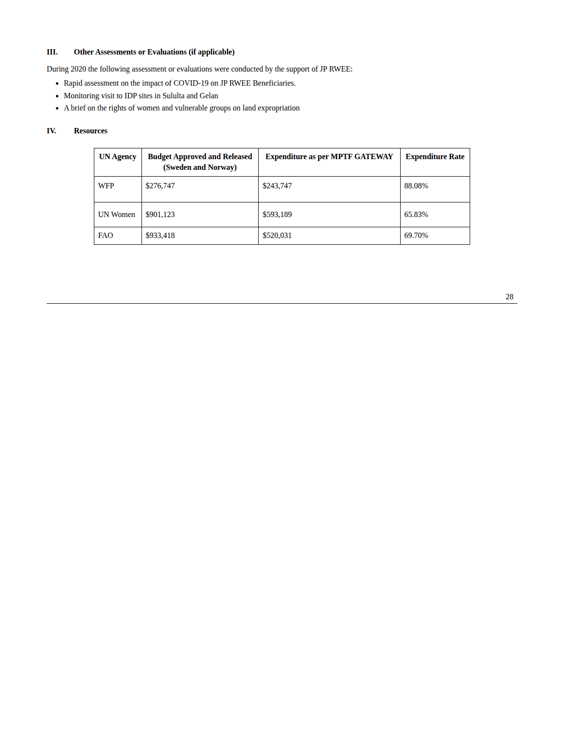III. Other Assessments or Evaluations (if applicable)
During 2020 the following assessment or evaluations were conducted by the support of JP RWEE:
Rapid assessment on the impact of COVID-19 on JP RWEE Beneficiaries.
Monitoring visit to IDP sites in Sululta and Gelan
A brief on the rights of women and vulnerable groups on land expropriation
IV. Resources
| UN Agency | Budget Approved and Released (Sweden and Norway) | Expenditure as per MPTF GATEWAY | Expenditure Rate |
| --- | --- | --- | --- |
| WFP | $276,747 | $243,747 | 88.08% |
| UN Women | $901,123 | $593,189 | 65.83% |
| FAO | $933,418 | $520,031 | 69.70% |
28